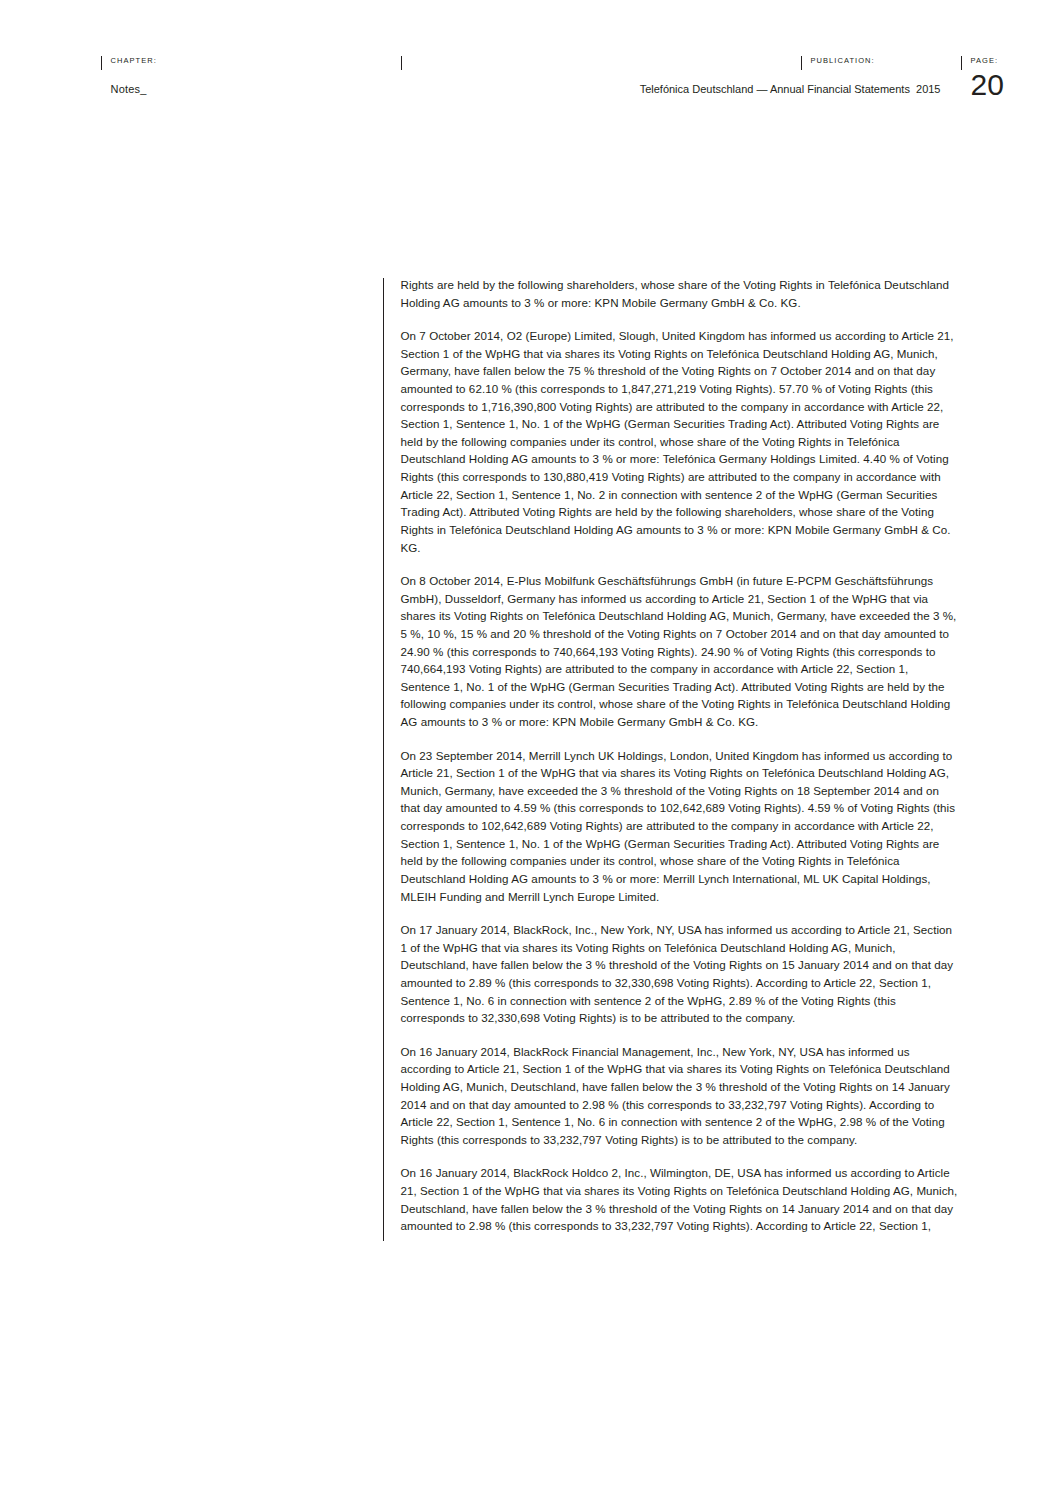Chapter: Publication: Page: Notes_ Telefónica Deutschland — Annual Financial Statements 2015 20
Rights are held by the following shareholders, whose share of the Voting Rights in Telefónica Deutschland Holding AG amounts to 3 % or more: KPN Mobile Germany GmbH & Co. KG.
On 7 October 2014, O2 (Europe) Limited, Slough, United Kingdom has informed us according to Article 21, Section 1 of the WpHG that via shares its Voting Rights on Telefónica Deutschland Holding AG, Munich, Germany, have fallen below the 75 % threshold of the Voting Rights on 7 October 2014 and on that day amounted to 62.10 % (this corresponds to 1,847,271,219 Voting Rights). 57.70 % of Voting Rights (this corresponds to 1,716,390,800 Voting Rights) are attributed to the company in accordance with Article 22, Section 1, Sentence 1, No. 1 of the WpHG (German Securities Trading Act). Attributed Voting Rights are held by the following companies under its control, whose share of the Voting Rights in Telefónica Deutschland Holding AG amounts to 3 % or more: Telefónica Germany Holdings Limited. 4.40 % of Voting Rights (this corresponds to 130,880,419 Voting Rights) are attributed to the company in accordance with Article 22, Section 1, Sentence 1, No. 2 in connection with sentence 2 of the WpHG (German Securities Trading Act). Attributed Voting Rights are held by the following shareholders, whose share of the Voting Rights in Telefónica Deutschland Holding AG amounts to 3 % or more: KPN Mobile Germany GmbH & Co. KG.
On 8 October 2014, E-Plus Mobilfunk Geschäftsführungs GmbH (in future E-PCPM Geschäftsführungs GmbH), Dusseldorf, Germany has informed us according to Article 21, Section 1 of the WpHG that via shares its Voting Rights on Telefónica Deutschland Holding AG, Munich, Germany, have exceeded the 3 %, 5 %, 10 %, 15 % and 20 % threshold of the Voting Rights on 7 October 2014 and on that day amounted to 24.90 % (this corresponds to 740,664,193 Voting Rights). 24.90 % of Voting Rights (this corresponds to 740,664,193 Voting Rights) are attributed to the company in accordance with Article 22, Section 1, Sentence 1, No. 1 of the WpHG (German Securities Trading Act). Attributed Voting Rights are held by the following companies under its control, whose share of the Voting Rights in Telefónica Deutschland Holding AG amounts to 3 % or more: KPN Mobile Germany GmbH & Co. KG.
On 23 September 2014, Merrill Lynch UK Holdings, London, United Kingdom has informed us according to Article 21, Section 1 of the WpHG that via shares its Voting Rights on Telefónica Deutschland Holding AG, Munich, Germany, have exceeded the 3 % threshold of the Voting Rights on 18 September 2014 and on that day amounted to 4.59 % (this corresponds to 102,642,689 Voting Rights). 4.59 % of Voting Rights (this corresponds to 102,642,689 Voting Rights) are attributed to the company in accordance with Article 22, Section 1, Sentence 1, No. 1 of the WpHG (German Securities Trading Act). Attributed Voting Rights are held by the following companies under its control, whose share of the Voting Rights in Telefónica Deutschland Holding AG amounts to 3 % or more: Merrill Lynch International, ML UK Capital Holdings, MLEIH Funding and Merrill Lynch Europe Limited.
On 17 January 2014, BlackRock, Inc., New York, NY, USA has informed us according to Article 21, Section 1 of the WpHG that via shares its Voting Rights on Telefónica Deutschland Holding AG, Munich, Deutschland, have fallen below the 3 % threshold of the Voting Rights on 15 January 2014 and on that day amounted to 2.89 % (this corresponds to 32,330,698 Voting Rights). According to Article 22, Section 1, Sentence 1, No. 6 in connection with sentence 2 of the WpHG, 2.89 % of the Voting Rights (this corresponds to 32,330,698 Voting Rights) is to be attributed to the company.
On 16 January 2014, BlackRock Financial Management, Inc., New York, NY, USA has informed us according to Article 21, Section 1 of the WpHG that via shares its Voting Rights on Telefónica Deutschland Holding AG, Munich, Deutschland, have fallen below the 3 % threshold of the Voting Rights on 14 January 2014 and on that day amounted to 2.98 % (this corresponds to 33,232,797 Voting Rights). According to Article 22, Section 1, Sentence 1, No. 6 in connection with sentence 2 of the WpHG, 2.98 % of the Voting Rights (this corresponds to 33,232,797 Voting Rights) is to be attributed to the company.
On 16 January 2014, BlackRock Holdco 2, Inc., Wilmington, DE, USA has informed us according to Article 21, Section 1 of the WpHG that via shares its Voting Rights on Telefónica Deutschland Holding AG, Munich, Deutschland, have fallen below the 3 % threshold of the Voting Rights on 14 January 2014 and on that day amounted to 2.98 % (this corresponds to 33,232,797 Voting Rights). According to Article 22, Section 1,